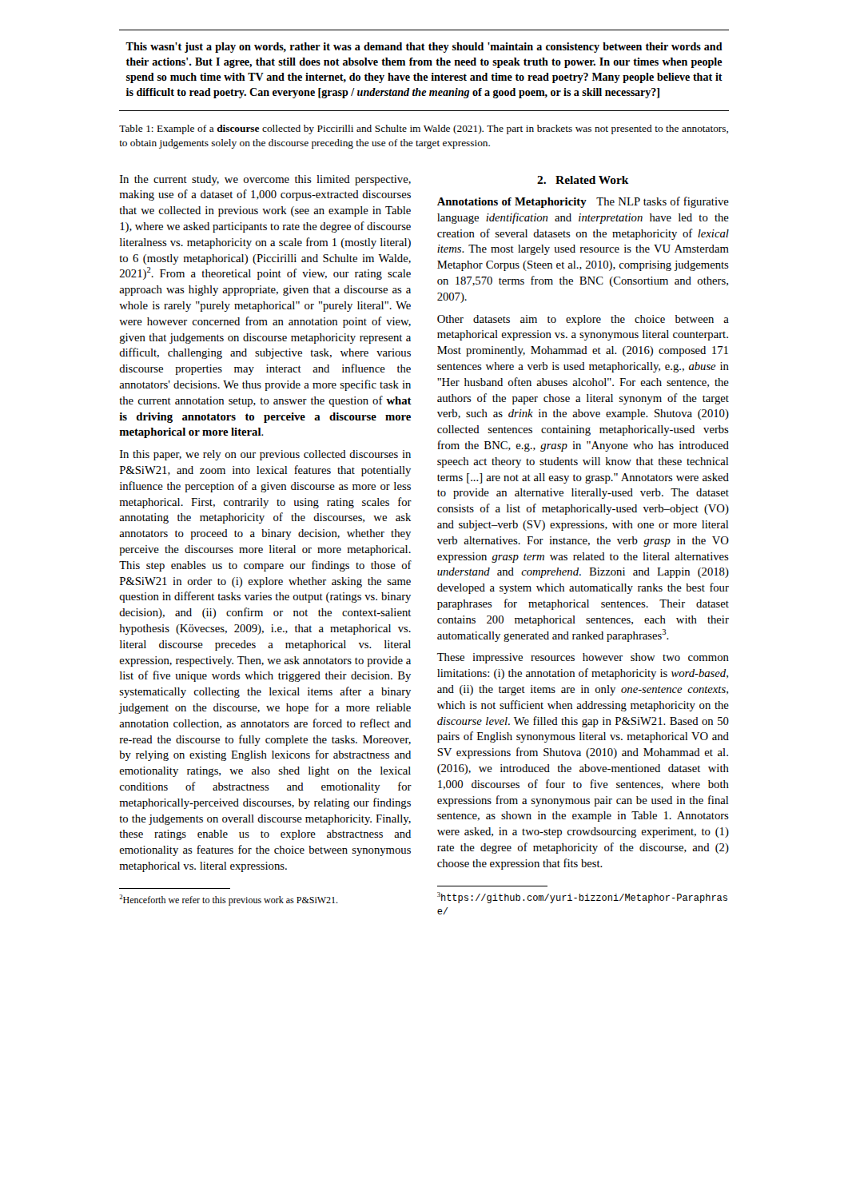This wasn't just a play on words, rather it was a demand that they should 'maintain a consistency between their words and their actions'. But I agree, that still does not absolve them from the need to speak truth to power. In our times when people spend so much time with TV and the internet, do they have the interest and time to read poetry? Many people believe that it is difficult to read poetry. Can everyone [grasp / understand the meaning of a good poem, or is a skill necessary?]
Table 1: Example of a discourse collected by Piccirilli and Schulte im Walde (2021). The part in brackets was not presented to the annotators, to obtain judgements solely on the discourse preceding the use of the target expression.
In the current study, we overcome this limited perspective, making use of a dataset of 1,000 corpus-extracted discourses that we collected in previous work (see an example in Table 1), where we asked participants to rate the degree of discourse literalness vs. metaphoricity on a scale from 1 (mostly literal) to 6 (mostly metaphorical) (Piccirilli and Schulte im Walde, 2021)2. From a theoretical point of view, our rating scale approach was highly appropriate, given that a discourse as a whole is rarely "purely metaphorical" or "purely literal". We were however concerned from an annotation point of view, given that judgements on discourse metaphoricity represent a difficult, challenging and subjective task, where various discourse properties may interact and influence the annotators' decisions. We thus provide a more specific task in the current annotation setup, to answer the question of what is driving annotators to perceive a discourse more metaphorical or more literal.
In this paper, we rely on our previous collected discourses in P&SiW21, and zoom into lexical features that potentially influence the perception of a given discourse as more or less metaphorical. First, contrarily to using rating scales for annotating the metaphoricity of the discourses, we ask annotators to proceed to a binary decision, whether they perceive the discourses more literal or more metaphorical. This step enables us to compare our findings to those of P&SiW21 in order to (i) explore whether asking the same question in different tasks varies the output (ratings vs. binary decision), and (ii) confirm or not the context-salient hypothesis (Kövecses, 2009), i.e., that a metaphorical vs. literal discourse precedes a metaphorical vs. literal expression, respectively. Then, we ask annotators to provide a list of five unique words which triggered their decision. By systematically collecting the lexical items after a binary judgement on the discourse, we hope for a more reliable annotation collection, as annotators are forced to reflect and re-read the discourse to fully complete the tasks. Moreover, by relying on existing English lexicons for abstractness and emotionality ratings, we also shed light on the lexical conditions of abstractness and emotionality for metaphorically-perceived discourses, by relating our findings to the judgements on overall discourse metaphoricity. Finally, these ratings enable us to explore abstractness and emotionality as features for the choice between synonymous metaphorical vs. literal expressions.
2Henceforth we refer to this previous work as P&SiW21.
2. Related Work
Annotations of Metaphoricity The NLP tasks of figurative language identification and interpretation have led to the creation of several datasets on the metaphoricity of lexical items. The most largely used resource is the VU Amsterdam Metaphor Corpus (Steen et al., 2010), comprising judgements on 187,570 terms from the BNC (Consortium and others, 2007).
Other datasets aim to explore the choice between a metaphorical expression vs. a synonymous literal counterpart. Most prominently, Mohammad et al. (2016) composed 171 sentences where a verb is used metaphorically, e.g., abuse in "Her husband often abuses alcohol". For each sentence, the authors of the paper chose a literal synonym of the target verb, such as drink in the above example. Shutova (2010) collected sentences containing metaphorically-used verbs from the BNC, e.g., grasp in "Anyone who has introduced speech act theory to students will know that these technical terms [...] are not at all easy to grasp." Annotators were asked to provide an alternative literally-used verb. The dataset consists of a list of metaphorically-used verb–object (VO) and subject–verb (SV) expressions, with one or more literal verb alternatives. For instance, the verb grasp in the VO expression grasp term was related to the literal alternatives understand and comprehend. Bizzoni and Lappin (2018) developed a system which automatically ranks the best four paraphrases for metaphorical sentences. Their dataset contains 200 metaphorical sentences, each with their automatically generated and ranked paraphrases3.
These impressive resources however show two common limitations: (i) the annotation of metaphoricity is word-based, and (ii) the target items are in only one-sentence contexts, which is not sufficient when addressing metaphoricity on the discourse level. We filled this gap in P&SiW21. Based on 50 pairs of English synonymous literal vs. metaphorical VO and SV expressions from Shutova (2010) and Mohammad et al. (2016), we introduced the above-mentioned dataset with 1,000 discourses of four to five sentences, where both expressions from a synonymous pair can be used in the final sentence, as shown in the example in Table 1. Annotators were asked, in a two-step crowdsourcing experiment, to (1) rate the degree of metaphoricity of the discourse, and (2) choose the expression that fits best.
3https://github.com/yuri-bizzoni/Metaphor-Paraphrase/